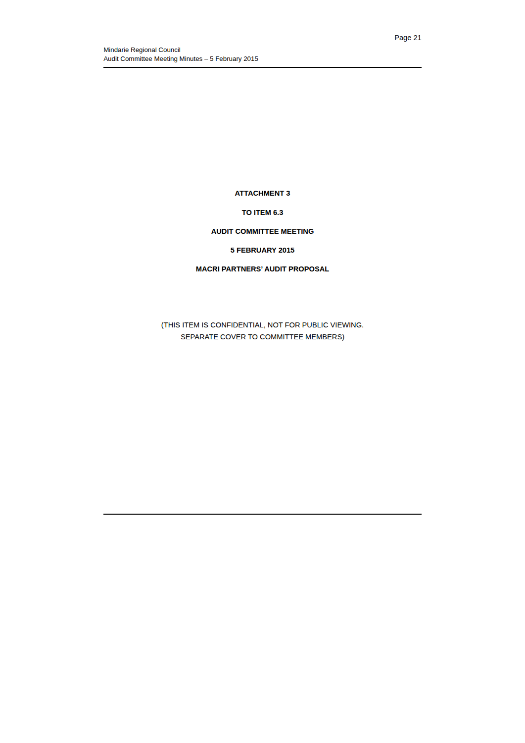Page 21
Mindarie Regional Council
Audit Committee Meeting Minutes – 5 February 2015
ATTACHMENT 3
TO ITEM 6.3
AUDIT COMMITTEE MEETING
5 FEBRUARY 2015
MACRI PARTNERS’ AUDIT PROPOSAL
(THIS ITEM IS CONFIDENTIAL, NOT FOR PUBLIC VIEWING.
SEPARATE COVER TO COMMITTEE MEMBERS)